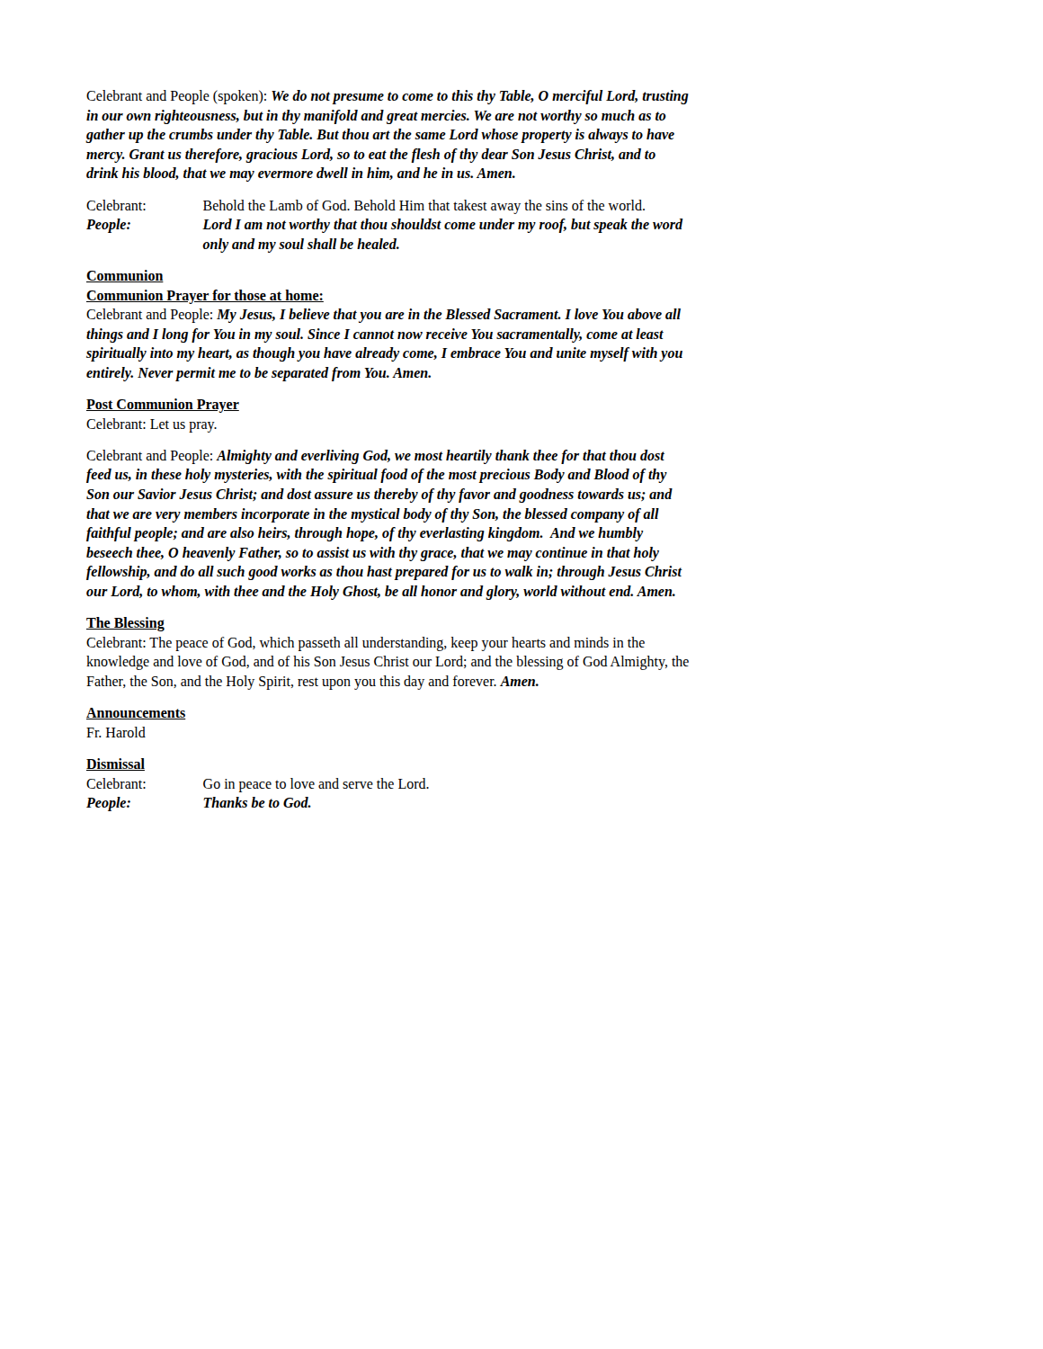Celebrant and People (spoken): We do not presume to come to this thy Table, O merciful Lord, trusting in our own righteousness, but in thy manifold and great mercies. We are not worthy so much as to gather up the crumbs under thy Table. But thou art the same Lord whose property is always to have mercy. Grant us therefore, gracious Lord, so to eat the flesh of thy dear Son Jesus Christ, and to drink his blood, that we may evermore dwell in him, and he in us. Amen.
Celebrant: Behold the Lamb of God. Behold Him that takest away the sins of the world.
People: Lord I am not worthy that thou shouldst come under my roof, but speak the word only and my soul shall be healed.
Communion
Communion Prayer for those at home:
Celebrant and People: My Jesus, I believe that you are in the Blessed Sacrament. I love You above all things and I long for You in my soul. Since I cannot now receive You sacramentally, come at least spiritually into my heart, as though you have already come, I embrace You and unite myself with you entirely. Never permit me to be separated from You. Amen.
Post Communion Prayer
Celebrant: Let us pray.
Celebrant and People: Almighty and everliving God, we most heartily thank thee for that thou dost feed us, in these holy mysteries, with the spiritual food of the most precious Body and Blood of thy Son our Savior Jesus Christ; and dost assure us thereby of thy favor and goodness towards us; and that we are very members incorporate in the mystical body of thy Son, the blessed company of all faithful people; and are also heirs, through hope, of thy everlasting kingdom. And we humbly beseech thee, O heavenly Father, so to assist us with thy grace, that we may continue in that holy fellowship, and do all such good works as thou hast prepared for us to walk in; through Jesus Christ our Lord, to whom, with thee and the Holy Ghost, be all honor and glory, world without end. Amen.
The Blessing
Celebrant: The peace of God, which passeth all understanding, keep your hearts and minds in the knowledge and love of God, and of his Son Jesus Christ our Lord; and the blessing of God Almighty, the Father, the Son, and the Holy Spirit, rest upon you this day and forever. Amen.
Announcements
Fr. Harold
Dismissal
Celebrant: Go in peace to love and serve the Lord.
People: Thanks be to God.